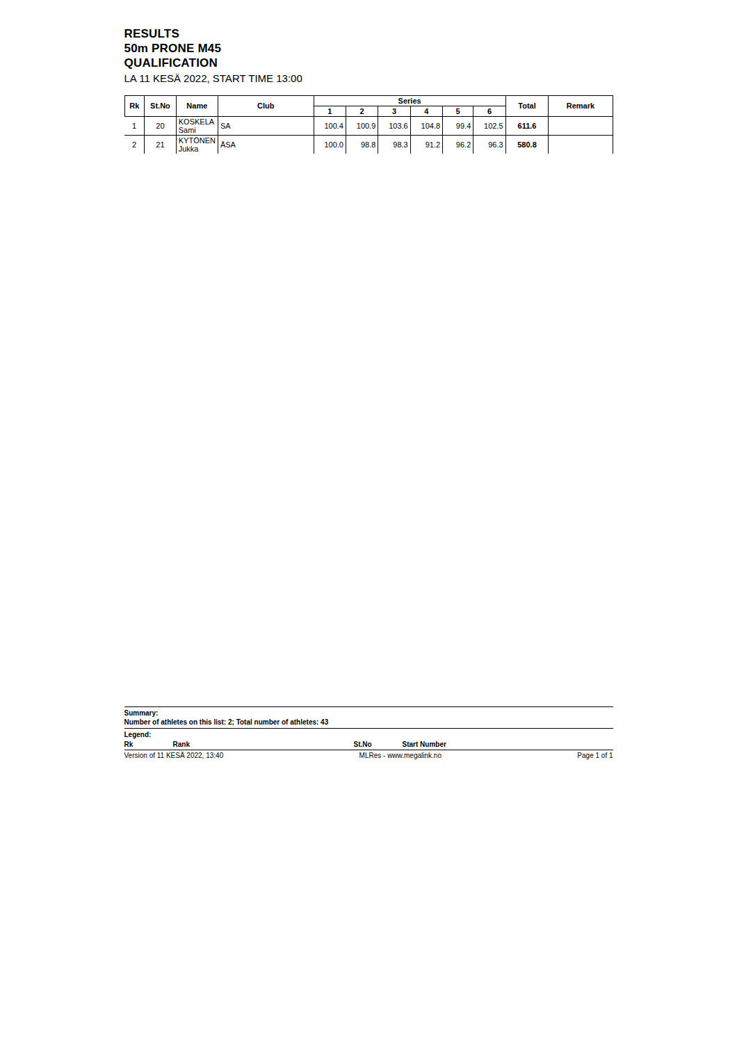RESULTS
50m PRONE M45
QUALIFICATION
LA 11 KESÄ 2022, START TIME 13:00
| Rk | St.No | Name | Club | Series | Total | Remark |
| --- | --- | --- | --- | --- | --- | --- |
| 1 | 2 | 3 | 4 | 5 | 6 |
| 1 | 20 | KOSKELA Sami | SA | 100.4 | 100.9 | 103.6 | 104.8 | 99.4 | 102.5 | 611.6 | |
| 2 | 21 | KYTÖNEN Jukka | ÄSA | 100.0 | 98.8 | 98.3 | 91.2 | 96.2 | 96.3 | 580.8 | |
Summary:
Number of athletes on this list: 2; Total number of athletes: 43
Legend:
Rk
Rank
St.No
Start Number
Version of 11 KESÄ 2022, 13:40
MLRes - www.megalink.no
Page 1 of 1